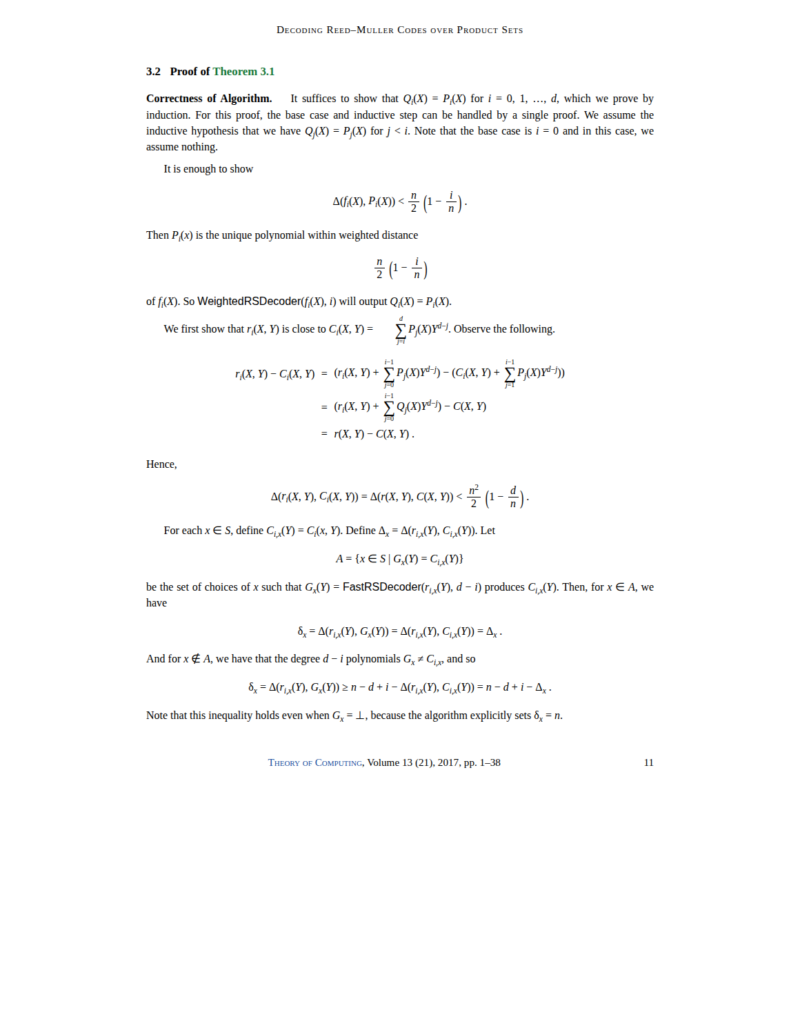Decoding Reed–Muller Codes over Product Sets
3.2 Proof of Theorem 3.1
Correctness of Algorithm. It suffices to show that Qi(X) = Pi(X) for i = 0, 1, …, d, which we prove by induction. For this proof, the base case and inductive step can be handled by a single proof. We assume the inductive hypothesis that we have Qj(X) = Pj(X) for j < i. Note that the base case is i = 0 and in this case, we assume nothing.
It is enough to show
Δ(fi(X), Pi(X)) < n 2 (1 − in) .
Then Pi(x) is the unique polynomial within weighted distance
n 2 (1 − in)
of fi(X). So WeightedRSDecoder(fi(X), i) will output Qi(X) = Pi(X).
We first show that ri(X, Y) is close to Ci(X, Y) = d∑j=i Pj(X)Yd−j. Observe the following.
| r i ( X , Y ) − C i ( X , Y ) | = | ( r i ( X , Y ) + i −1 ∑ j =0 P j ( X ) Y d − j ) − ( C i ( X , Y ) + i −1 ∑ j =1 P j ( X ) Y d − j )) |
| | = | ( r i ( X , Y ) + i −1 ∑ j =0 Q j ( X ) Y d − j ) − C ( X , Y ) |
| | = | r ( X , Y ) − C ( X , Y ) . |
Hence,
Δ(ri(X, Y), Ci(X, Y)) = Δ(r(X, Y), C(X, Y)) < n22 (1 − dn) .
For each x ∈ S, define Ci,x(Y) = Ci(x, Y). Define Δx = Δ(ri,x(Y), Ci,x(Y)). Let
A = {x ∈ S | Gx(Y) = Ci,x(Y)}
be the set of choices of x such that Gx(Y) = FastRSDecoder(ri,x(Y), d − i) produces Ci,x(Y). Then, for x ∈ A, we have
δx = Δ(ri,x(Y), Gx(Y)) = Δ(ri,x(Y), Ci,x(Y)) = Δx .
And for x ∉ A, we have that the degree d − i polynomials Gx ≠ Ci,x, and so
δx = Δ(ri,x(Y), Gx(Y)) ≥ n − d + i − Δ(ri,x(Y), Ci,x(Y)) = n − d + i − Δx .
Note that this inequality holds even when Gx = ⊥, because the algorithm explicitly sets δx = n.
Theory of Computing, Volume 13 (21), 2017, pp. 1–38
11